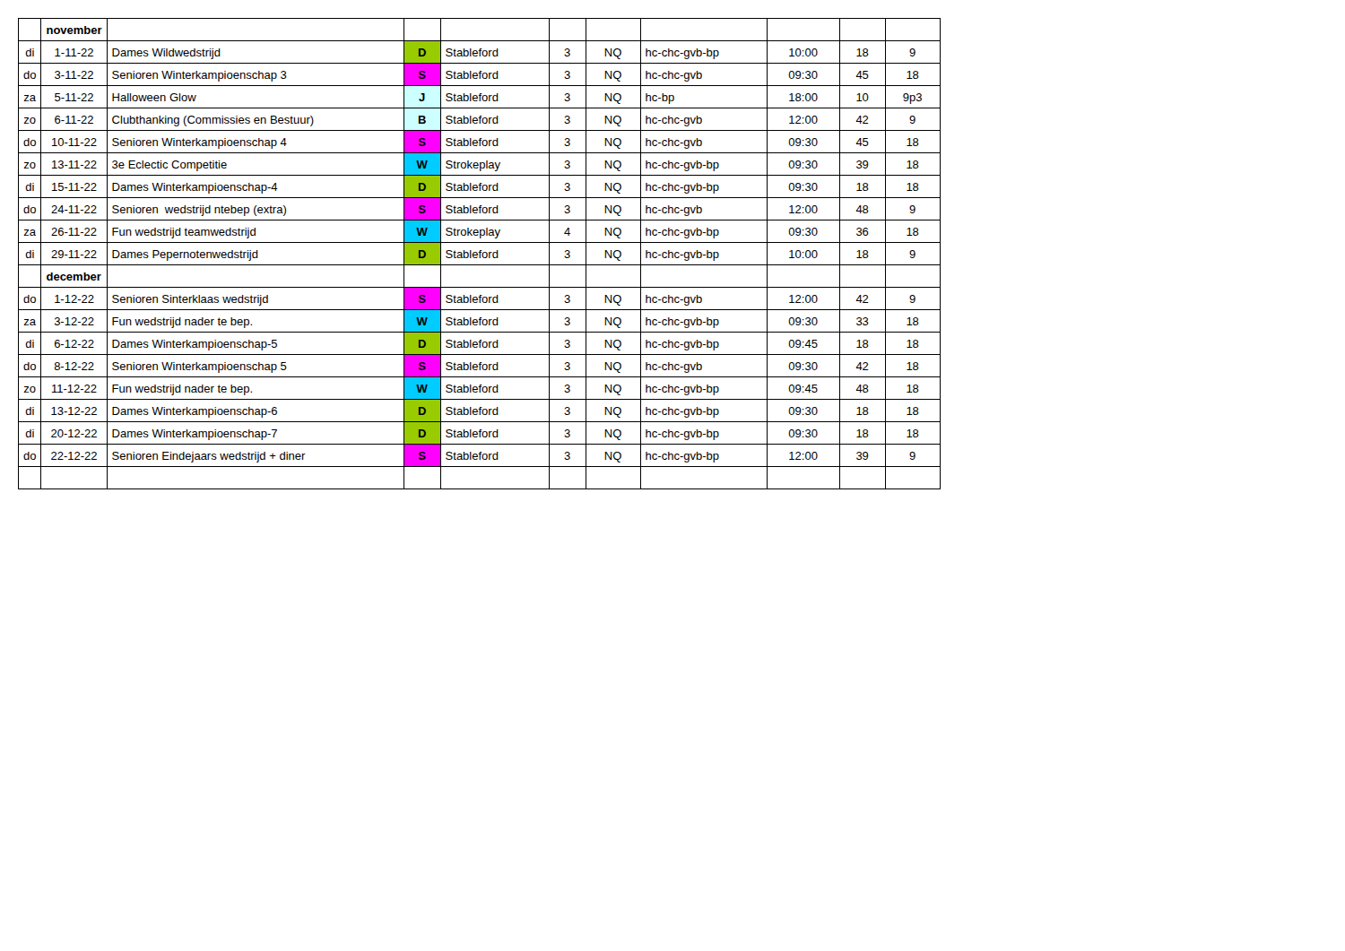| | november | | | | | | | | | |
| di | 1-11-22 | Dames Wildwedstrijd | D | Stableford | 3 | NQ | hc-chc-gvb-bp | 10:00 | 18 | 9 |
| do | 3-11-22 | Senioren Winterkampioenschap 3 | S | Stableford | 3 | NQ | hc-chc-gvb | 09:30 | 45 | 18 |
| za | 5-11-22 | Halloween Glow | J | Stableford | 3 | NQ | hc-bp | 18:00 | 10 | 9p3 |
| zo | 6-11-22 | Clubthanking (Commissies en Bestuur) | B | Stableford | 3 | NQ | hc-chc-gvb | 12:00 | 42 | 9 |
| do | 10-11-22 | Senioren Winterkampioenschap 4 | S | Stableford | 3 | NQ | hc-chc-gvb | 09:30 | 45 | 18 |
| zo | 13-11-22 | 3e Eclectic Competitie | W | Strokeplay | 3 | NQ | hc-chc-gvb-bp | 09:30 | 39 | 18 |
| di | 15-11-22 | Dames Winterkampioenschap-4 | D | Stableford | 3 | NQ | hc-chc-gvb-bp | 09:30 | 18 | 18 |
| do | 24-11-22 | Senioren wedstrijd ntebep (extra) | S | Stableford | 3 | NQ | hc-chc-gvb | 12:00 | 48 | 9 |
| za | 26-11-22 | Fun wedstrijd teamwedstrijd | W | Strokeplay | 4 | NQ | hc-chc-gvb-bp | 09:30 | 36 | 18 |
| di | 29-11-22 | Dames Pepernotenwedstrijd | D | Stableford | 3 | NQ | hc-chc-gvb-bp | 10:00 | 18 | 9 |
| | december | | | | | | | | | |
| do | 1-12-22 | Senioren Sinterklaas wedstrijd | S | Stableford | 3 | NQ | hc-chc-gvb | 12:00 | 42 | 9 |
| za | 3-12-22 | Fun wedstrijd nader te bep. | W | Stableford | 3 | NQ | hc-chc-gvb-bp | 09:30 | 33 | 18 |
| di | 6-12-22 | Dames Winterkampioenschap-5 | D | Stableford | 3 | NQ | hc-chc-gvb-bp | 09:45 | 18 | 18 |
| do | 8-12-22 | Senioren Winterkampioenschap 5 | S | Stableford | 3 | NQ | hc-chc-gvb | 09:30 | 42 | 18 |
| zo | 11-12-22 | Fun wedstrijd nader te bep. | W | Stableford | 3 | NQ | hc-chc-gvb-bp | 09:45 | 48 | 18 |
| di | 13-12-22 | Dames Winterkampioenschap-6 | D | Stableford | 3 | NQ | hc-chc-gvb-bp | 09:30 | 18 | 18 |
| di | 20-12-22 | Dames Winterkampioenschap-7 | D | Stableford | 3 | NQ | hc-chc-gvb-bp | 09:30 | 18 | 18 |
| do | 22-12-22 | Senioren Eindejaars wedstrijd + diner | S | Stableford | 3 | NQ | hc-chc-gvb-bp | 12:00 | 39 | 9 |